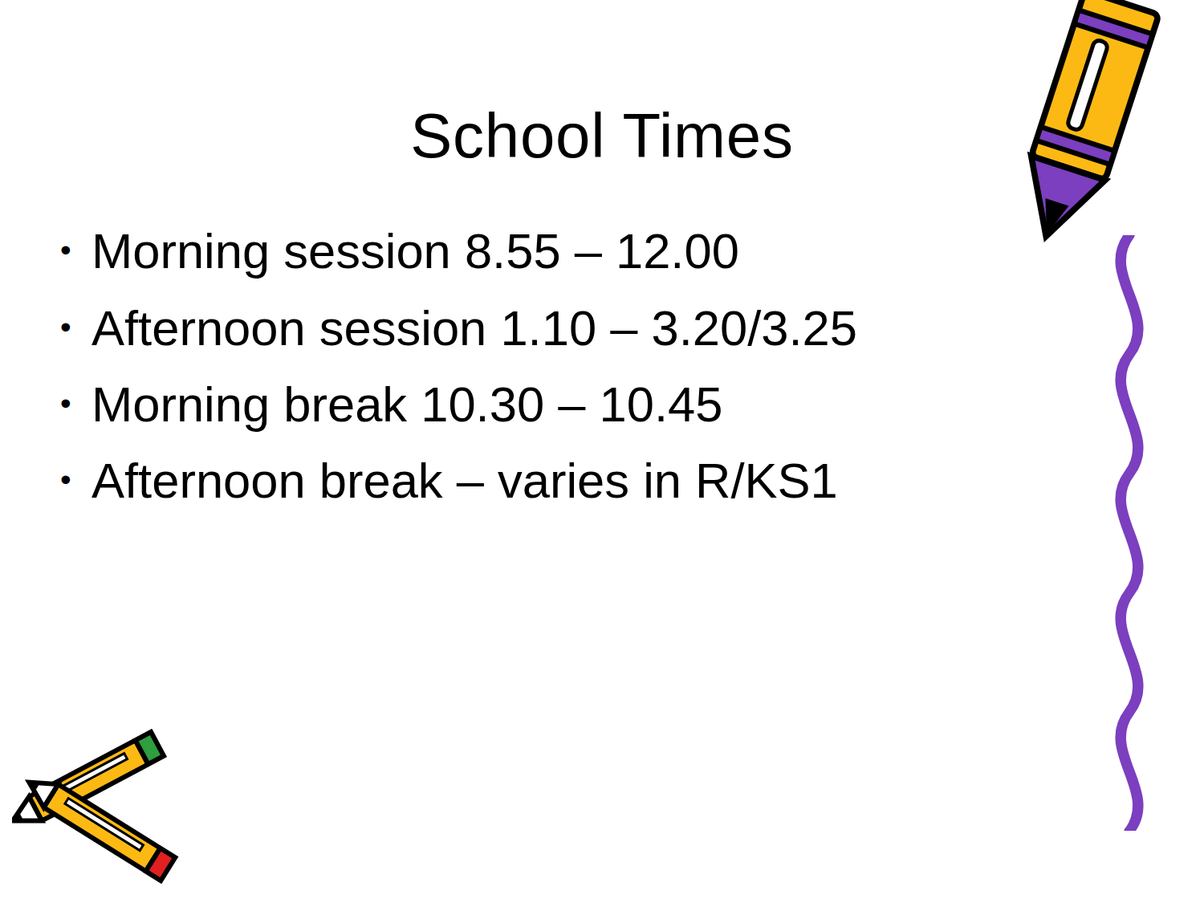School Times
Morning session 8.55 – 12.00
Afternoon session 1.10 – 3.20/3.25
Morning break 10.30 – 10.45
Afternoon break – varies in R/KS1